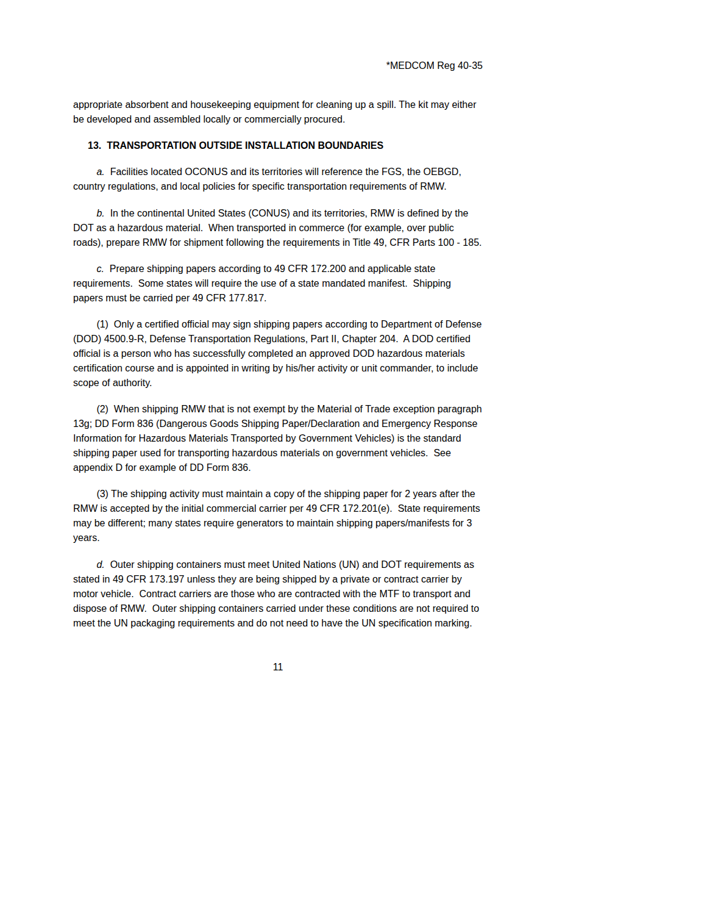*MEDCOM Reg 40-35
appropriate absorbent and housekeeping equipment for cleaning up a spill. The kit may either be developed and assembled locally or commercially procured.
13. TRANSPORTATION OUTSIDE INSTALLATION BOUNDARIES
a. Facilities located OCONUS and its territories will reference the FGS, the OEBGD, country regulations, and local policies for specific transportation requirements of RMW.
b. In the continental United States (CONUS) and its territories, RMW is defined by the DOT as a hazardous material. When transported in commerce (for example, over public roads), prepare RMW for shipment following the requirements in Title 49, CFR Parts 100 - 185.
c. Prepare shipping papers according to 49 CFR 172.200 and applicable state requirements. Some states will require the use of a state mandated manifest. Shipping papers must be carried per 49 CFR 177.817.
(1) Only a certified official may sign shipping papers according to Department of Defense (DOD) 4500.9-R, Defense Transportation Regulations, Part II, Chapter 204. A DOD certified official is a person who has successfully completed an approved DOD hazardous materials certification course and is appointed in writing by his/her activity or unit commander, to include scope of authority.
(2) When shipping RMW that is not exempt by the Material of Trade exception paragraph 13g; DD Form 836 (Dangerous Goods Shipping Paper/Declaration and Emergency Response Information for Hazardous Materials Transported by Government Vehicles) is the standard shipping paper used for transporting hazardous materials on government vehicles. See appendix D for example of DD Form 836.
(3) The shipping activity must maintain a copy of the shipping paper for 2 years after the RMW is accepted by the initial commercial carrier per 49 CFR 172.201(e). State requirements may be different; many states require generators to maintain shipping papers/manifests for 3 years.
d. Outer shipping containers must meet United Nations (UN) and DOT requirements as stated in 49 CFR 173.197 unless they are being shipped by a private or contract carrier by motor vehicle. Contract carriers are those who are contracted with the MTF to transport and dispose of RMW. Outer shipping containers carried under these conditions are not required to meet the UN packaging requirements and do not need to have the UN specification marking.
11